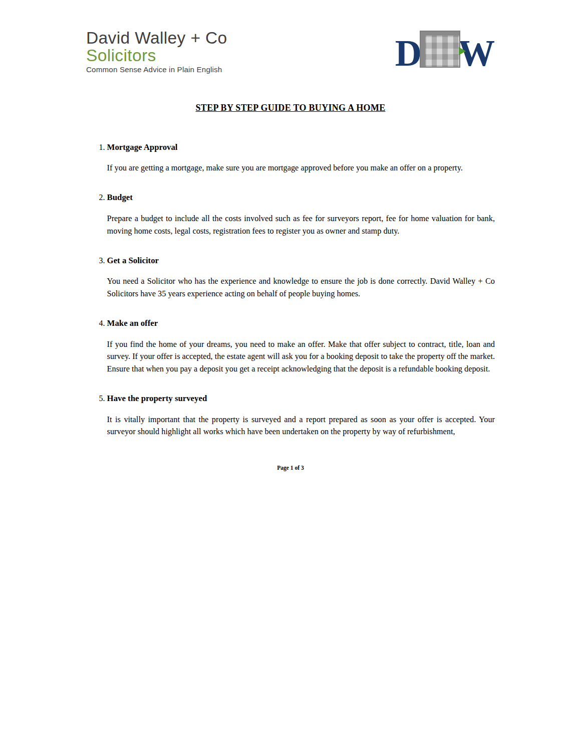David Walley + Co
Solicitors
Common Sense Advice in Plain English
D W
STEP BY STEP GUIDE TO BUYING A HOME
Mortgage Approval
If you are getting a mortgage, make sure you are mortgage approved before you make an offer on a property.
Budget
Prepare a budget to include all the costs involved such as fee for surveyors report, fee for home valuation for bank, moving home costs, legal costs, registration fees to register you as owner and stamp duty.
Get a Solicitor
You need a Solicitor who has the experience and knowledge to ensure the job is done correctly. David Walley + Co Solicitors have 35 years experience acting on behalf of people buying homes.
Make an offer
If you find the home of your dreams, you need to make an offer. Make that offer subject to contract, title, loan and survey. If your offer is accepted, the estate agent will ask you for a booking deposit to take the property off the market. Ensure that when you pay a deposit you get a receipt acknowledging that the deposit is a refundable booking deposit.
Have the property surveyed
It is vitally important that the property is surveyed and a report prepared as soon as your offer is accepted. Your surveyor should highlight all works which have been undertaken on the property by way of refurbishment,
Page 1 of 3